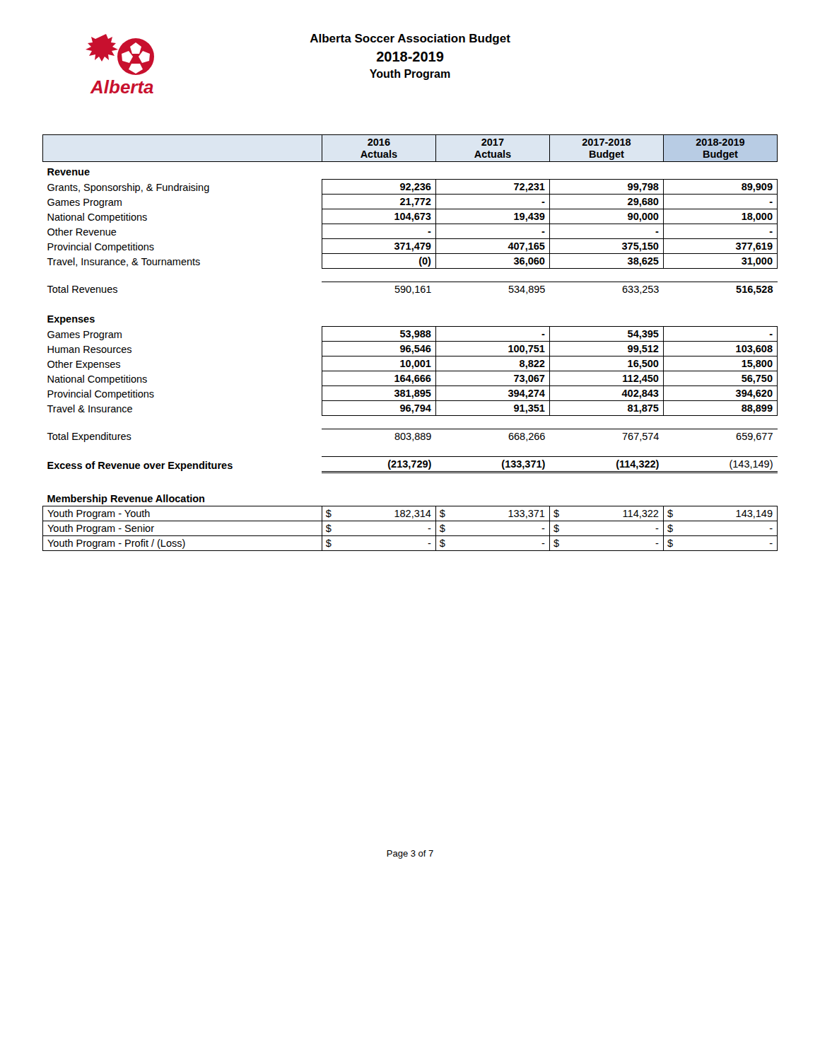Alberta
Alberta Soccer Association Budget
2018-2019
Youth Program
| | 2016 Actuals | 2017 Actuals | 2017-2018 Budget | 2018-2019 Budget |
| --- | --- | --- | --- | --- |
| Revenue |
| Grants, Sponsorship, & Fundraising | 92,236 | 72,231 | 99,798 | 89,909 |
| Games Program | 21,772 | - | 29,680 | - |
| National Competitions | 104,673 | 19,439 | 90,000 | 18,000 |
| Other Revenue | - | - | - | - |
| Provincial Competitions | 371,479 | 407,165 | 375,150 | 377,619 |
| Travel, Insurance, & Tournaments | (0) | 36,060 | 38,625 | 31,000 |
| Total Revenues | 590,161 | 534,895 | 633,253 | 516,528 |
| Expenses |
| Games Program | 53,988 | - | 54,395 | - |
| Human Resources | 96,546 | 100,751 | 99,512 | 103,608 |
| Other Expenses | 10,001 | 8,822 | 16,500 | 15,800 |
| National Competitions | 164,666 | 73,067 | 112,450 | 56,750 |
| Provincial Competitions | 381,895 | 394,274 | 402,843 | 394,620 |
| Travel & Insurance | 96,794 | 91,351 | 81,875 | 88,899 |
| Total Expenditures | 803,889 | 668,266 | 767,574 | 659,677 |
| Excess of Revenue over Expenditures | (213,729) | (133,371) | (114,322) | (143,149) |
| Membership Revenue Allocation |
| Youth Program - Youth | $ 182,314 | $ 133,371 | $ 114,322 | $ 143,149 |
| Youth Program - Senior | $ - | $ - | $ - | $ - |
| Youth Program - Profit / (Loss) | $ - | $ - | $ - | $ - |
Page 3 of 7